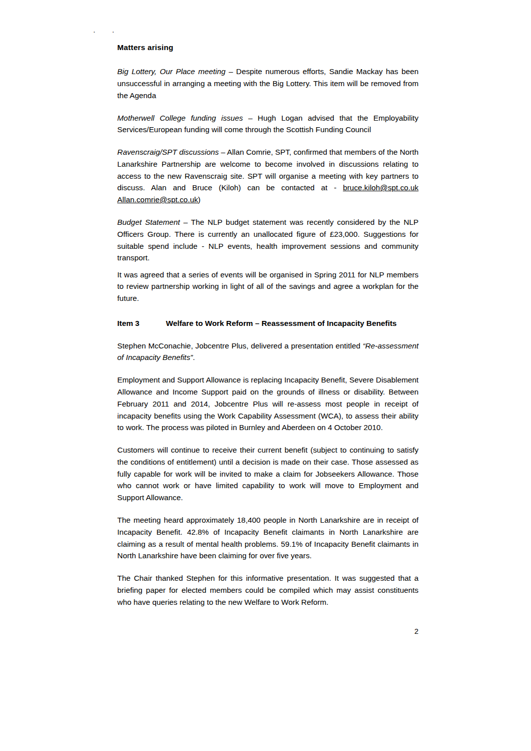..
Matters arising
Big Lottery, Our Place meeting – Despite numerous efforts, Sandie Mackay has been unsuccessful in arranging a meeting with the Big Lottery. This item will be removed from the Agenda
Motherwell College funding issues – Hugh Logan advised that the Employability Services/European funding will come through the Scottish Funding Council
Ravenscraig/SPT discussions – Allan Comrie, SPT, confirmed that members of the North Lanarkshire Partnership are welcome to become involved in discussions relating to access to the new Ravenscraig site. SPT will organise a meeting with key partners to discuss. Alan and Bruce (Kiloh) can be contacted at - bruce.kiloh@spt.co.uk Allan.comrie@spt.co.uk)
Budget Statement – The NLP budget statement was recently considered by the NLP Officers Group. There is currently an unallocated figure of £23,000. Suggestions for suitable spend include - NLP events, health improvement sessions and community transport.
It was agreed that a series of events will be organised in Spring 2011 for NLP members to review partnership working in light of all of the savings and agree a workplan for the future.
Item 3 Welfare to Work Reform – Reassessment of Incapacity Benefits
Stephen McConachie, Jobcentre Plus, delivered a presentation entitled “Re-assessment of Incapacity Benefits”.
Employment and Support Allowance is replacing Incapacity Benefit, Severe Disablement Allowance and Income Support paid on the grounds of illness or disability. Between February 2011 and 2014, Jobcentre Plus will re-assess most people in receipt of incapacity benefits using the Work Capability Assessment (WCA), to assess their ability to work. The process was piloted in Burnley and Aberdeen on 4 October 2010.
Customers will continue to receive their current benefit (subject to continuing to satisfy the conditions of entitlement) until a decision is made on their case. Those assessed as fully capable for work will be invited to make a claim for Jobseekers Allowance. Those who cannot work or have limited capability to work will move to Employment and Support Allowance.
The meeting heard approximately 18,400 people in North Lanarkshire are in receipt of Incapacity Benefit. 42.8% of Incapacity Benefit claimants in North Lanarkshire are claiming as a result of mental health problems. 59.1% of Incapacity Benefit claimants in North Lanarkshire have been claiming for over five years.
The Chair thanked Stephen for this informative presentation. It was suggested that a briefing paper for elected members could be compiled which may assist constituents who have queries relating to the new Welfare to Work Reform.
2